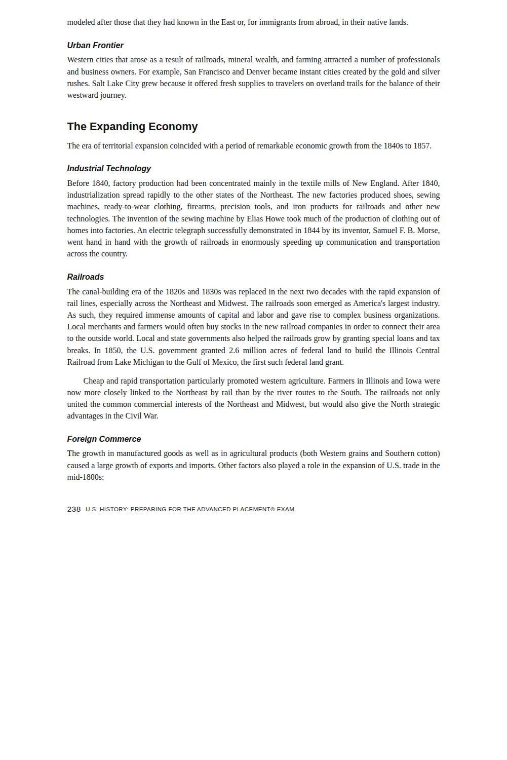modeled after those that they had known in the East or, for immigrants from abroad, in their native lands.
Urban Frontier
Western cities that arose as a result of railroads, mineral wealth, and farming attracted a number of professionals and business owners. For example, San Francisco and Denver became instant cities created by the gold and silver rushes. Salt Lake City grew because it offered fresh supplies to travelers on overland trails for the balance of their westward journey.
The Expanding Economy
The era of territorial expansion coincided with a period of remarkable economic growth from the 1840s to 1857.
Industrial Technology
Before 1840, factory production had been concentrated mainly in the textile mills of New England. After 1840, industrialization spread rapidly to the other states of the Northeast. The new factories produced shoes, sewing machines, ready-to-wear clothing, firearms, precision tools, and iron products for railroads and other new technologies. The invention of the sewing machine by Elias Howe took much of the production of clothing out of homes into factories. An electric telegraph successfully demonstrated in 1844 by its inventor, Samuel F. B. Morse, went hand in hand with the growth of railroads in enormously speeding up communication and transportation across the country.
Railroads
The canal-building era of the 1820s and 1830s was replaced in the next two decades with the rapid expansion of rail lines, especially across the Northeast and Midwest. The railroads soon emerged as America's largest industry. As such, they required immense amounts of capital and labor and gave rise to complex business organizations. Local merchants and farmers would often buy stocks in the new railroad companies in order to connect their area to the outside world. Local and state governments also helped the railroads grow by granting special loans and tax breaks. In 1850, the U.S. government granted 2.6 million acres of federal land to build the Illinois Central Railroad from Lake Michigan to the Gulf of Mexico, the first such federal land grant.
Cheap and rapid transportation particularly promoted western agriculture. Farmers in Illinois and Iowa were now more closely linked to the Northeast by rail than by the river routes to the South. The railroads not only united the common commercial interests of the Northeast and Midwest, but would also give the North strategic advantages in the Civil War.
Foreign Commerce
The growth in manufactured goods as well as in agricultural products (both Western grains and Southern cotton) caused a large growth of exports and imports. Other factors also played a role in the expansion of U.S. trade in the mid-1800s:
238 U.S. HISTORY: PREPARING FOR THE ADVANCED PLACEMENT® EXAM